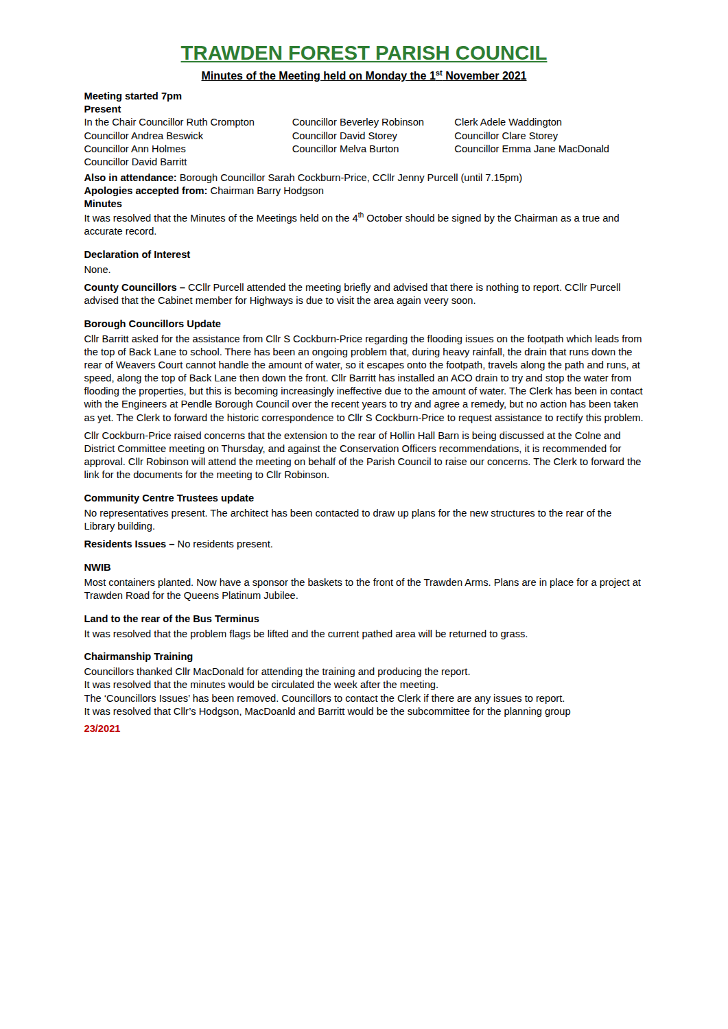TRAWDEN FOREST PARISH COUNCIL
Minutes of the Meeting held on Monday the 1st November 2021
Meeting started 7pm
Present
| In the Chair Councillor Ruth Crompton | Councillor Beverley Robinson | Clerk Adele Waddington |
| Councillor Andrea Beswick | Councillor David Storey | Councillor Clare Storey |
| Councillor Ann Holmes | Councillor Melva Burton | Councillor Emma Jane MacDonald |
| Councillor David Barritt |
Also in attendance: Borough Councillor Sarah Cockburn-Price, CCllr Jenny Purcell (until 7.15pm)
Apologies accepted from: Chairman Barry Hodgson
Minutes
It was resolved that the Minutes of the Meetings held on the 4th October should be signed by the Chairman as a true and accurate record.
Declaration of Interest
None.
County Councillors – CCllr Purcell attended the meeting briefly and advised that there is nothing to report. CCllr Purcell advised that the Cabinet member for Highways is due to visit the area again veery soon.
Borough Councillors Update
Cllr Barritt asked for the assistance from Cllr S Cockburn-Price regarding the flooding issues on the footpath which leads from the top of Back Lane to school. There has been an ongoing problem that, during heavy rainfall, the drain that runs down the rear of Weavers Court cannot handle the amount of water, so it escapes onto the footpath, travels along the path and runs, at speed, along the top of Back Lane then down the front. Cllr Barritt has installed an ACO drain to try and stop the water from flooding the properties, but this is becoming increasingly ineffective due to the amount of water. The Clerk has been in contact with the Engineers at Pendle Borough Council over the recent years to try and agree a remedy, but no action has been taken as yet. The Clerk to forward the historic correspondence to Cllr S Cockburn-Price to request assistance to rectify this problem.
Cllr Cockburn-Price raised concerns that the extension to the rear of Hollin Hall Barn is being discussed at the Colne and District Committee meeting on Thursday, and against the Conservation Officers recommendations, it is recommended for approval. Cllr Robinson will attend the meeting on behalf of the Parish Council to raise our concerns. The Clerk to forward the link for the documents for the meeting to Cllr Robinson.
Community Centre Trustees update
No representatives present. The architect has been contacted to draw up plans for the new structures to the rear of the Library building.
Residents Issues – No residents present.
NWIB
Most containers planted. Now have a sponsor the baskets to the front of the Trawden Arms. Plans are in place for a project at Trawden Road for the Queens Platinum Jubilee.
Land to the rear of the Bus Terminus
It was resolved that the problem flags be lifted and the current pathed area will be returned to grass.
Chairmanship Training
Councillors thanked Cllr MacDonald for attending the training and producing the report.
It was resolved that the minutes would be circulated the week after the meeting.
The ‘Councillors Issues’ has been removed. Councillors to contact the Clerk if there are any issues to report.
It was resolved that Cllr’s Hodgson, MacDoanld and Barritt would be the subcommittee for the planning group
23/2021